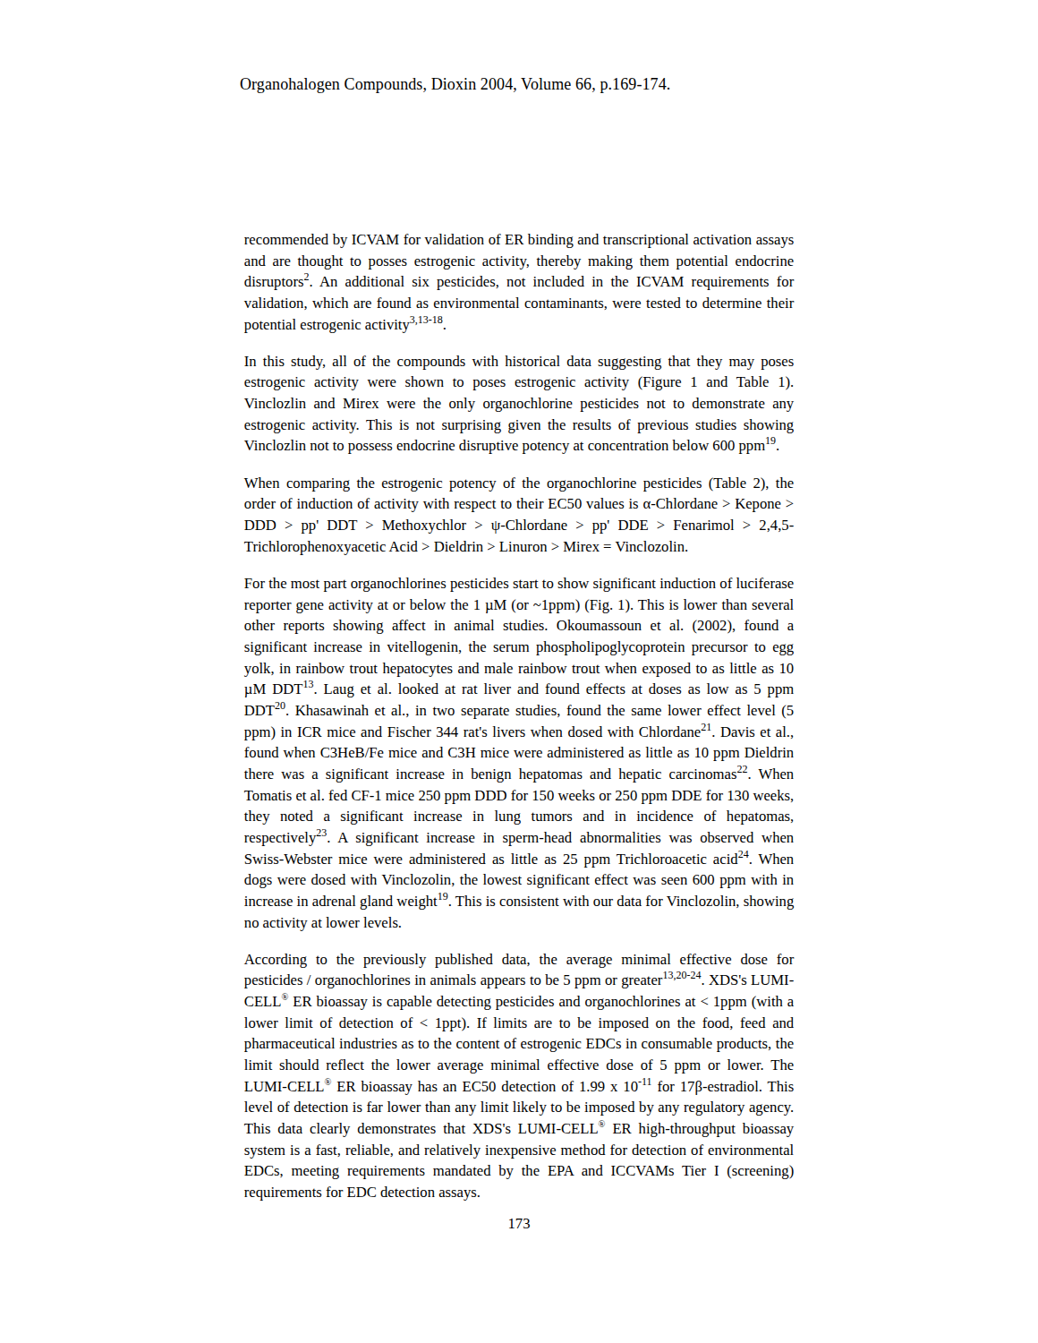Organohalogen Compounds, Dioxin 2004, Volume 66, p.169-174.
recommended by ICVAM for validation of ER binding and transcriptional activation assays and are thought to posses estrogenic activity, thereby making them potential endocrine disruptors2. An additional six pesticides, not included in the ICVAM requirements for validation, which are found as environmental contaminants, were tested to determine their potential estrogenic activity3,13-18.
In this study, all of the compounds with historical data suggesting that they may poses estrogenic activity were shown to poses estrogenic activity (Figure 1 and Table 1). Vinclozlin and Mirex were the only organochlorine pesticides not to demonstrate any estrogenic activity. This is not surprising given the results of previous studies showing Vinclozlin not to possess endocrine disruptive potency at concentration below 600 ppm19.
When comparing the estrogenic potency of the organochlorine pesticides (Table 2), the order of induction of activity with respect to their EC50 values is α-Chlordane > Kepone > DDD > pp' DDT > Methoxychlor > ψ-Chlordane > pp' DDE > Fenarimol > 2,4,5-Trichlorophenoxyacetic Acid > Dieldrin > Linuron > Mirex = Vinclozolin.
For the most part organochlorines pesticides start to show significant induction of luciferase reporter gene activity at or below the 1 µM (or ~1ppm) (Fig. 1). This is lower than several other reports showing affect in animal studies. Okoumassoun et al. (2002), found a significant increase in vitellogenin, the serum phospholipoglycoprotein precursor to egg yolk, in rainbow trout hepatocytes and male rainbow trout when exposed to as little as 10 µM DDT13. Laug et al. looked at rat liver and found effects at doses as low as 5 ppm DDT20. Khasawinah et al., in two separate studies, found the same lower effect level (5 ppm) in ICR mice and Fischer 344 rat's livers when dosed with Chlordane21. Davis et al., found when C3HeB/Fe mice and C3H mice were administered as little as 10 ppm Dieldrin there was a significant increase in benign hepatomas and hepatic carcinomas22. When Tomatis et al. fed CF-1 mice 250 ppm DDD for 150 weeks or 250 ppm DDE for 130 weeks, they noted a significant increase in lung tumors and in incidence of hepatomas, respectively23. A significant increase in sperm-head abnormalities was observed when Swiss-Webster mice were administered as little as 25 ppm Trichloroacetic acid24. When dogs were dosed with Vinclozolin, the lowest significant effect was seen 600 ppm with in increase in adrenal gland weight19. This is consistent with our data for Vinclozolin, showing no activity at lower levels.
According to the previously published data, the average minimal effective dose for pesticides / organochlorines in animals appears to be 5 ppm or greater13,20-24. XDS's LUMI-CELL® ER bioassay is capable detecting pesticides and organochlorines at < 1ppm (with a lower limit of detection of < 1ppt). If limits are to be imposed on the food, feed and pharmaceutical industries as to the content of estrogenic EDCs in consumable products, the limit should reflect the lower average minimal effective dose of 5 ppm or lower. The LUMI-CELL® ER bioassay has an EC50 detection of 1.99 x 10-11 for 17β-estradiol. This level of detection is far lower than any limit likely to be imposed by any regulatory agency. This data clearly demonstrates that XDS's LUMI-CELL® ER high-throughput bioassay system is a fast, reliable, and relatively inexpensive method for detection of environmental EDCs, meeting requirements mandated by the EPA and ICCVAMs Tier I (screening) requirements for EDC detection assays.
173